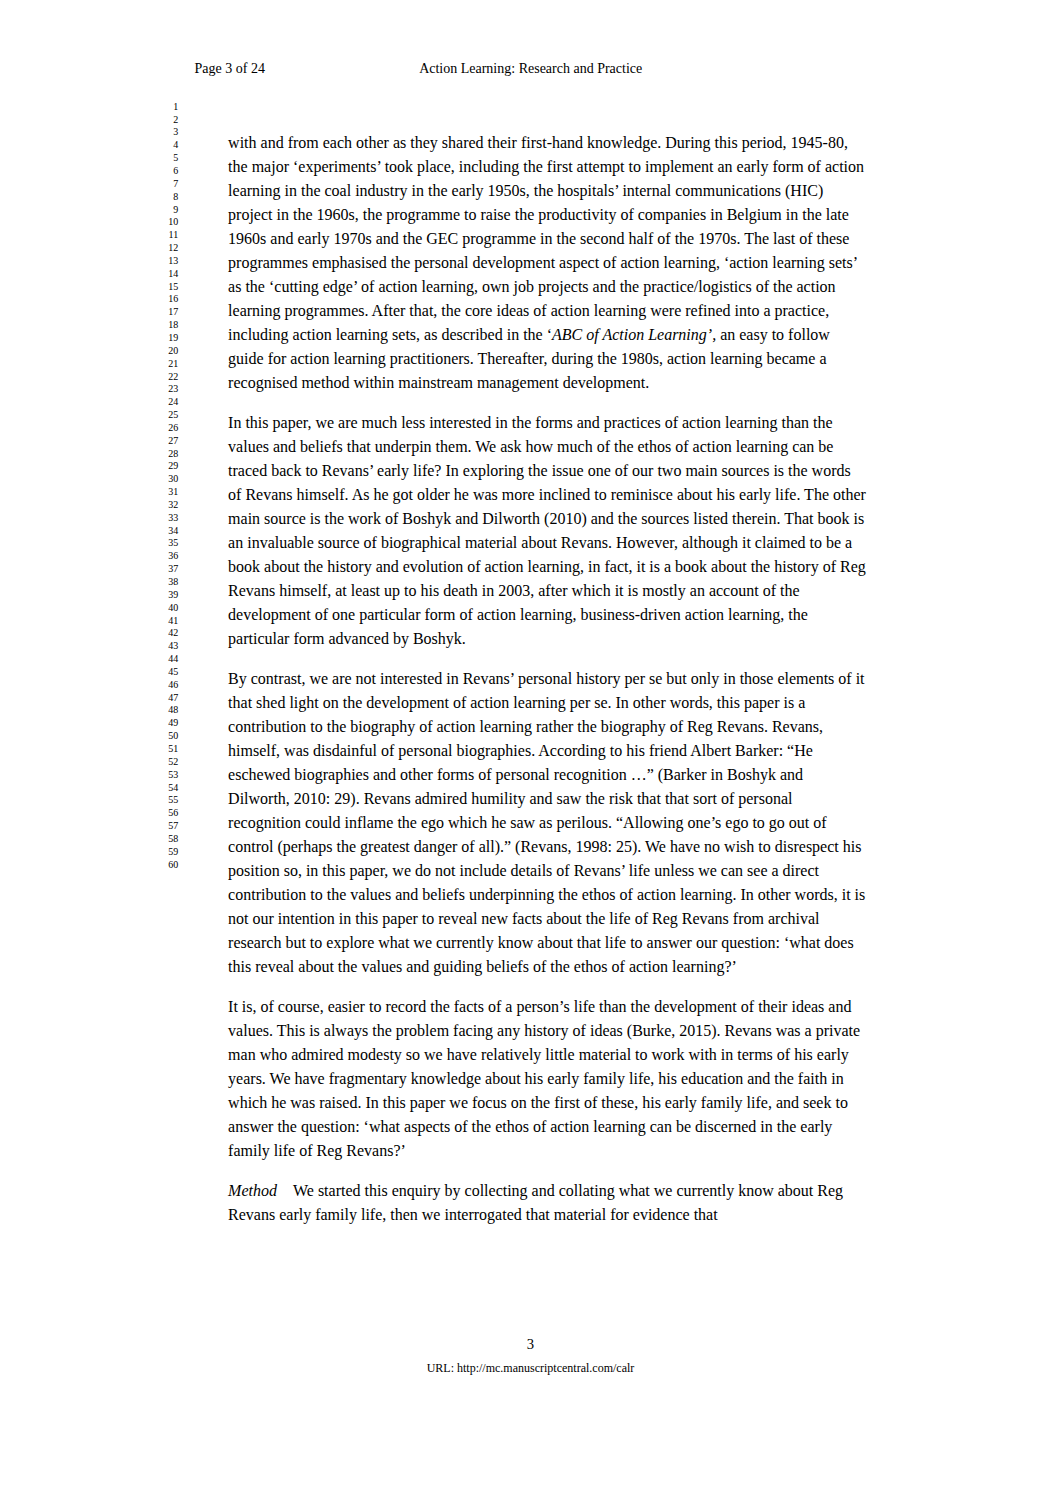Page 3 of 24 Action Learning: Research and Practice
1
2
3
4
5
6
7
8
9
10
11
12
13
14
15
16
17
18
19
20
21
22
23
24
25
26
27
28
29
30
31
32
33
34
35
36
37
38
39
40
41
42
43
44
45
46
47
48
49
50
51
52
53
54
55
56
57
58
59
60
with and from each other as they shared their first-hand knowledge. During this period, 1945-80, the major ‘experiments’ took place, including the first attempt to implement an early form of action learning in the coal industry in the early 1950s, the hospitals’ internal communications (HIC) project in the 1960s, the programme to raise the productivity of companies in Belgium in the late 1960s and early 1970s and the GEC programme in the second half of the 1970s. The last of these programmes emphasised the personal development aspect of action learning, ‘action learning sets’ as the ‘cutting edge’ of action learning, own job projects and the practice/logistics of the action learning programmes. After that, the core ideas of action learning were refined into a practice, including action learning sets, as described in the ‘ABC of Action Learning’, an easy to follow guide for action learning practitioners. Thereafter, during the 1980s, action learning became a recognised method within mainstream management development.
In this paper, we are much less interested in the forms and practices of action learning than the values and beliefs that underpin them. We ask how much of the ethos of action learning can be traced back to Revans’ early life? In exploring the issue one of our two main sources is the words of Revans himself. As he got older he was more inclined to reminisce about his early life. The other main source is the work of Boshyk and Dilworth (2010) and the sources listed therein. That book is an invaluable source of biographical material about Revans. However, although it claimed to be a book about the history and evolution of action learning, in fact, it is a book about the history of Reg Revans himself, at least up to his death in 2003, after which it is mostly an account of the development of one particular form of action learning, business-driven action learning, the particular form advanced by Boshyk.
By contrast, we are not interested in Revans’ personal history per se but only in those elements of it that shed light on the development of action learning per se. In other words, this paper is a contribution to the biography of action learning rather the biography of Reg Revans. Revans, himself, was disdainful of personal biographies. According to his friend Albert Barker: “He eschewed biographies and other forms of personal recognition …” (Barker in Boshyk and Dilworth, 2010: 29). Revans admired humility and saw the risk that that sort of personal recognition could inflame the ego which he saw as perilous. “Allowing one’s ego to go out of control (perhaps the greatest danger of all).” (Revans, 1998: 25). We have no wish to disrespect his position so, in this paper, we do not include details of Revans’ life unless we can see a direct contribution to the values and beliefs underpinning the ethos of action learning. In other words, it is not our intention in this paper to reveal new facts about the life of Reg Revans from archival research but to explore what we currently know about that life to answer our question: ‘what does this reveal about the values and guiding beliefs of the ethos of action learning?’
It is, of course, easier to record the facts of a person’s life than the development of their ideas and values. This is always the problem facing any history of ideas (Burke, 2015). Revans was a private man who admired modesty so we have relatively little material to work with in terms of his early years. We have fragmentary knowledge about his early family life, his education and the faith in which he was raised. In this paper we focus on the first of these, his early family life, and seek to answer the question: ‘what aspects of the ethos of action learning can be discerned in the early family life of Reg Revans?’
Method We started this enquiry by collecting and collating what we currently know about Reg Revans early family life, then we interrogated that material for evidence that
3
URL: http://mc.manuscriptcentral.com/calr